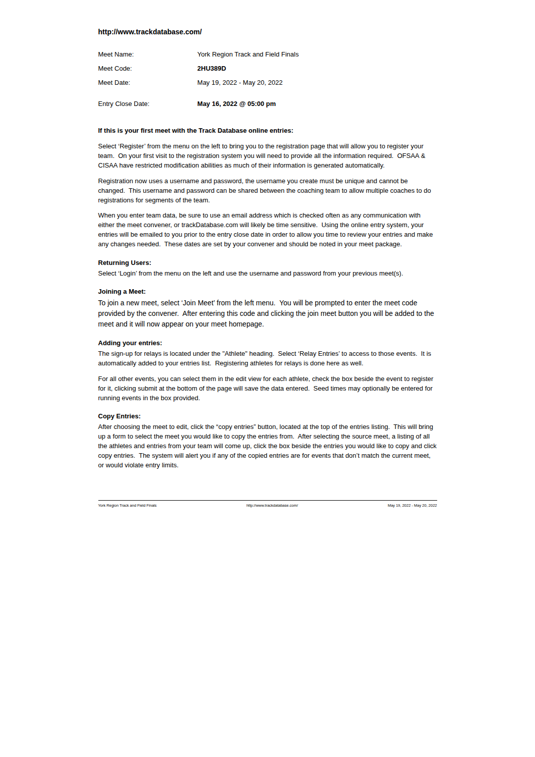http://www.trackdatabase.com/
| Meet Name: | York Region Track and Field Finals |
| Meet Code: | 2HU389D |
| Meet Date: | May 19, 2022 - May 20, 2022 |
| Entry Close Date: | May 16, 2022 @ 05:00 pm |
If this is your first meet with the Track Database online entries:
Select ‘Register’ from the menu on the left to bring you to the registration page that will allow you to register your team. On your first visit to the registration system you will need to provide all the information required. OFSAA & CISAA have restricted modification abilities as much of their information is generated automatically.
Registration now uses a username and password, the username you create must be unique and cannot be changed. This username and password can be shared between the coaching team to allow multiple coaches to do registrations for segments of the team.
When you enter team data, be sure to use an email address which is checked often as any communication with either the meet convener, or trackDatabase.com will likely be time sensitive. Using the online entry system, your entries will be emailed to you prior to the entry close date in order to allow you time to review your entries and make any changes needed. These dates are set by your convener and should be noted in your meet package.
Returning Users:
Select ‘Login’ from the menu on the left and use the username and password from your previous meet(s).
Joining a Meet:
To join a new meet, select ‘Join Meet’ from the left menu. You will be prompted to enter the meet code provided by the convener. After entering this code and clicking the join meet button you will be added to the meet and it will now appear on your meet homepage.
Adding your entries:
The sign-up for relays is located under the "Athlete" heading. Select ‘Relay Entries’ to access to those events. It is automatically added to your entries list. Registering athletes for relays is done here as well.
For all other events, you can select them in the edit view for each athlete, check the box beside the event to register for it, clicking submit at the bottom of the page will save the data entered. Seed times may optionally be entered for running events in the box provided.
Copy Entries:
After choosing the meet to edit, click the “copy entries” button, located at the top of the entries listing. This will bring up a form to select the meet you would like to copy the entries from. After selecting the source meet, a listing of all the athletes and entries from your team will come up, click the box beside the entries you would like to copy and click copy entries. The system will alert you if any of the copied entries are for events that don’t match the current meet, or would violate entry limits.
York Region Track and Field Finals
http://www.trackdatabase.com/
May 19, 2022 - May 20, 2022